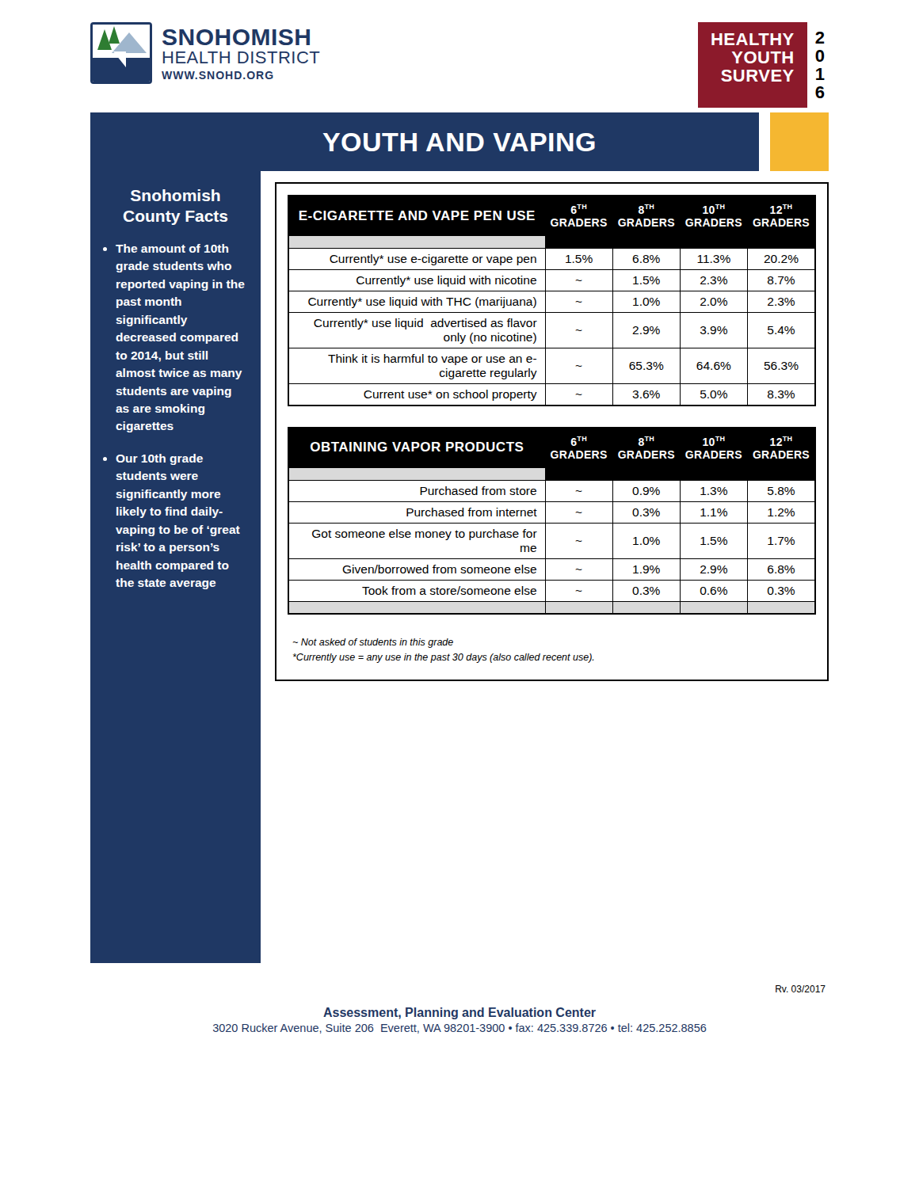SNOHOMISH
HEALTH DISTRICT
WWW.SNOHD.ORG
HEALTHY
YOUTH
SURVEY
2
0
1
6
YOUTH AND VAPING
Snohomish
County Facts
The amount of 10th grade students who reported vaping in the past month significantly decreased compared to 2014, but still almost twice as many students are vaping as are smoking cigarettes
Our 10th grade students were significantly more likely to find daily-vaping to be of ‘great risk’ to a person’s health compared to the state average
| E-CIGARETTE AND VAPE PEN USE | 6 TH GRADERS | 8 TH GRADERS | 10 TH GRADERS | 12 TH GRADERS |
| --- | --- | --- | --- | --- |
| Currently* use e-cigarette or vape pen | 1.5% | 6.8% | 11.3% | 20.2% |
| Currently* use liquid with nicotine | ~ | 1.5% | 2.3% | 8.7% |
| Currently* use liquid with THC (marijuana) | ~ | 1.0% | 2.0% | 2.3% |
| Currently* use liquid advertised as flavor only (no nicotine) | ~ | 2.9% | 3.9% | 5.4% |
| Think it is harmful to vape or use an e-cigarette regularly | ~ | 65.3% | 64.6% | 56.3% |
| Current use* on school property | ~ | 3.6% | 5.0% | 8.3% |
| OBTAINING VAPOR PRODUCTS | 6 TH GRADERS | 8 TH GRADERS | 10 TH GRADERS | 12 TH GRADERS |
| --- | --- | --- | --- | --- |
| Purchased from store | ~ | 0.9% | 1.3% | 5.8% |
| Purchased from internet | ~ | 0.3% | 1.1% | 1.2% |
| Got someone else money to purchase for me | ~ | 1.0% | 1.5% | 1.7% |
| Given/borrowed from someone else | ~ | 1.9% | 2.9% | 6.8% |
| Took from a store/someone else | ~ | 0.3% | 0.6% | 0.3% |
~ Not asked of students in this grade
*Currently use = any use in the past 30 days (also called recent use).
Rv. 03/2017
Assessment, Planning and Evaluation Center
3020 Rucker Avenue, Suite 206 Everett, WA 98201-3900 • fax: 425.339.8726 • tel: 425.252.8856